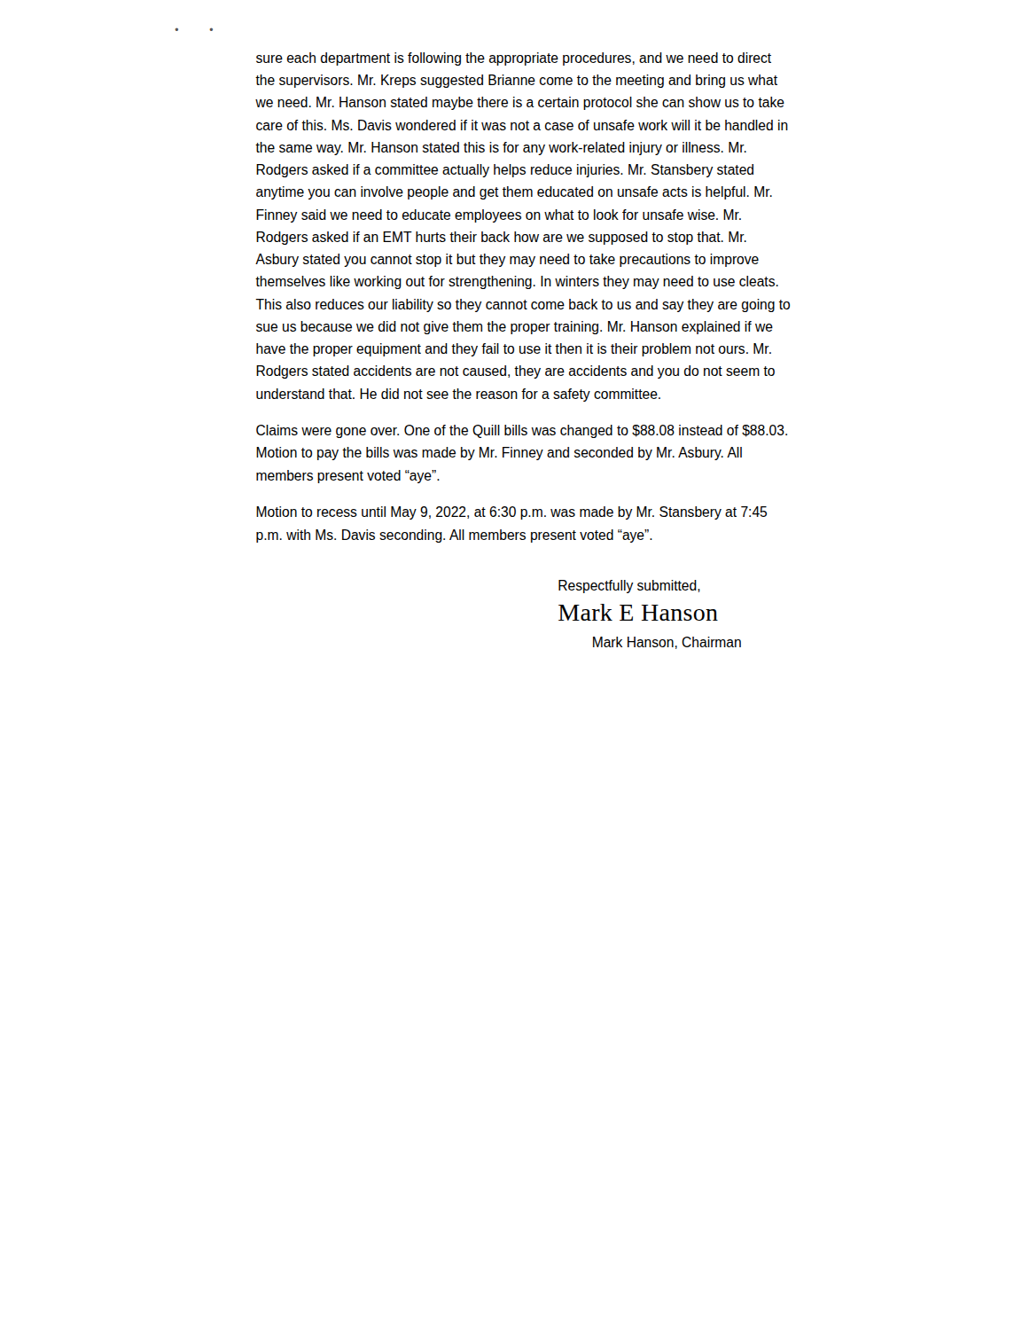• •
sure each department is following the appropriate procedures, and we need to direct the supervisors. Mr. Kreps suggested Brianne come to the meeting and bring us what we need. Mr. Hanson stated maybe there is a certain protocol she can show us to take care of this. Ms. Davis wondered if it was not a case of unsafe work will it be handled in the same way. Mr. Hanson stated this is for any work-related injury or illness. Mr. Rodgers asked if a committee actually helps reduce injuries. Mr. Stansbery stated anytime you can involve people and get them educated on unsafe acts is helpful. Mr. Finney said we need to educate employees on what to look for unsafe wise. Mr. Rodgers asked if an EMT hurts their back how are we supposed to stop that. Mr. Asbury stated you cannot stop it but they may need to take precautions to improve themselves like working out for strengthening. In winters they may need to use cleats. This also reduces our liability so they cannot come back to us and say they are going to sue us because we did not give them the proper training. Mr. Hanson explained if we have the proper equipment and they fail to use it then it is their problem not ours. Mr. Rodgers stated accidents are not caused, they are accidents and you do not seem to understand that. He did not see the reason for a safety committee.
Claims were gone over. One of the Quill bills was changed to $88.08 instead of $88.03. Motion to pay the bills was made by Mr. Finney and seconded by Mr. Asbury. All members present voted “aye”.
Motion to recess until May 9, 2022, at 6:30 p.m. was made by Mr. Stansbery at 7:45 p.m. with Ms. Davis seconding. All members present voted “aye”.
Respectfully submitted,
Mark E Hanson
Mark Hanson, Chairman